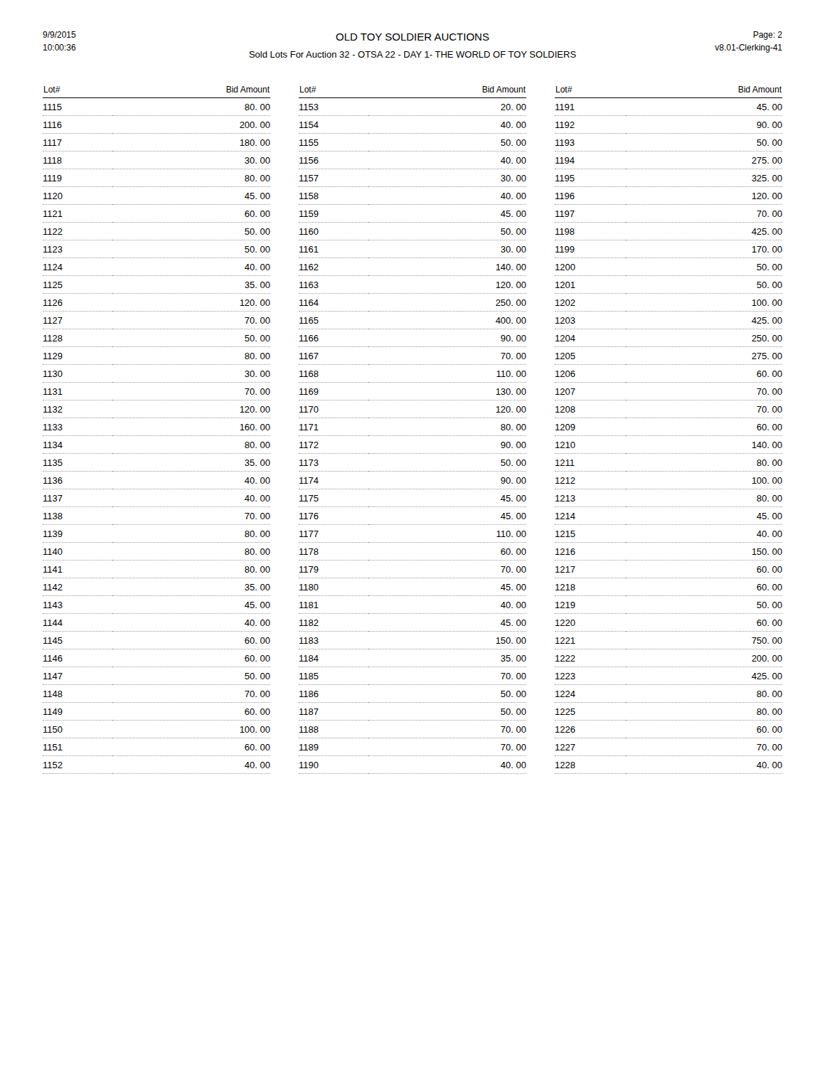9/9/2015
10:00:36
Page: 2
v8.01-Clerking-41
OLD TOY SOLDIER AUCTIONS
Sold Lots For Auction 32 - OTSA 22 - DAY 1- THE WORLD OF TOY SOLDIERS
| Lot# | Bid Amount |
| --- | --- |
| 1115 | 80. 00 |
| 1116 | 200. 00 |
| 1117 | 180. 00 |
| 1118 | 30. 00 |
| 1119 | 80. 00 |
| 1120 | 45. 00 |
| 1121 | 60. 00 |
| 1122 | 50. 00 |
| 1123 | 50. 00 |
| 1124 | 40. 00 |
| 1125 | 35. 00 |
| 1126 | 120. 00 |
| 1127 | 70. 00 |
| 1128 | 50. 00 |
| 1129 | 80. 00 |
| 1130 | 30. 00 |
| 1131 | 70. 00 |
| 1132 | 120. 00 |
| 1133 | 160. 00 |
| 1134 | 80. 00 |
| 1135 | 35. 00 |
| 1136 | 40. 00 |
| 1137 | 40. 00 |
| 1138 | 70. 00 |
| 1139 | 80. 00 |
| 1140 | 80. 00 |
| 1141 | 80. 00 |
| 1142 | 35. 00 |
| 1143 | 45. 00 |
| 1144 | 40. 00 |
| 1145 | 60. 00 |
| 1146 | 60. 00 |
| 1147 | 50. 00 |
| 1148 | 70. 00 |
| 1149 | 60. 00 |
| 1150 | 100. 00 |
| 1151 | 60. 00 |
| 1152 | 40. 00 |
| Lot# | Bid Amount |
| --- | --- |
| 1153 | 20. 00 |
| 1154 | 40. 00 |
| 1155 | 50. 00 |
| 1156 | 40. 00 |
| 1157 | 30. 00 |
| 1158 | 40. 00 |
| 1159 | 45. 00 |
| 1160 | 50. 00 |
| 1161 | 30. 00 |
| 1162 | 140. 00 |
| 1163 | 120. 00 |
| 1164 | 250. 00 |
| 1165 | 400. 00 |
| 1166 | 90. 00 |
| 1167 | 70. 00 |
| 1168 | 110. 00 |
| 1169 | 130. 00 |
| 1170 | 120. 00 |
| 1171 | 80. 00 |
| 1172 | 90. 00 |
| 1173 | 50. 00 |
| 1174 | 90. 00 |
| 1175 | 45. 00 |
| 1176 | 45. 00 |
| 1177 | 110. 00 |
| 1178 | 60. 00 |
| 1179 | 70. 00 |
| 1180 | 45. 00 |
| 1181 | 40. 00 |
| 1182 | 45. 00 |
| 1183 | 150. 00 |
| 1184 | 35. 00 |
| 1185 | 70. 00 |
| 1186 | 50. 00 |
| 1187 | 50. 00 |
| 1188 | 70. 00 |
| 1189 | 70. 00 |
| 1190 | 40. 00 |
| Lot# | Bid Amount |
| --- | --- |
| 1191 | 45. 00 |
| 1192 | 90. 00 |
| 1193 | 50. 00 |
| 1194 | 275. 00 |
| 1195 | 325. 00 |
| 1196 | 120. 00 |
| 1197 | 70. 00 |
| 1198 | 425. 00 |
| 1199 | 170. 00 |
| 1200 | 50. 00 |
| 1201 | 50. 00 |
| 1202 | 100. 00 |
| 1203 | 425. 00 |
| 1204 | 250. 00 |
| 1205 | 275. 00 |
| 1206 | 60. 00 |
| 1207 | 70. 00 |
| 1208 | 70. 00 |
| 1209 | 60. 00 |
| 1210 | 140. 00 |
| 1211 | 80. 00 |
| 1212 | 100. 00 |
| 1213 | 80. 00 |
| 1214 | 45. 00 |
| 1215 | 40. 00 |
| 1216 | 150. 00 |
| 1217 | 60. 00 |
| 1218 | 60. 00 |
| 1219 | 50. 00 |
| 1220 | 60. 00 |
| 1221 | 750. 00 |
| 1222 | 200. 00 |
| 1223 | 425. 00 |
| 1224 | 80. 00 |
| 1225 | 80. 00 |
| 1226 | 60. 00 |
| 1227 | 70. 00 |
| 1228 | 40. 00 |